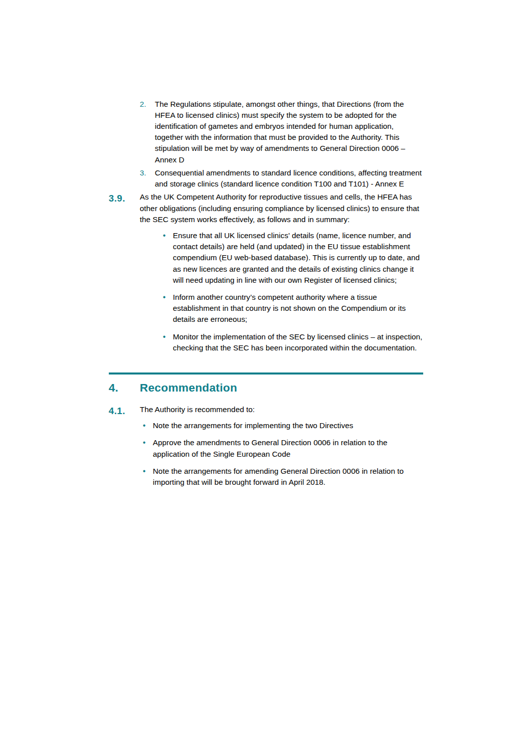2. The Regulations stipulate, amongst other things, that Directions (from the HFEA to licensed clinics) must specify the system to be adopted for the identification of gametes and embryos intended for human application, together with the information that must be provided to the Authority. This stipulation will be met by way of amendments to General Direction 0006 – Annex D
3. Consequential amendments to standard licence conditions, affecting treatment and storage clinics (standard licence condition T100 and T101) - Annex E
3.9.
As the UK Competent Authority for reproductive tissues and cells, the HFEA has other obligations (including ensuring compliance by licensed clinics) to ensure that the SEC system works effectively, as follows and in summary:
Ensure that all UK licensed clinics’ details (name, licence number, and contact details) are held (and updated) in the EU tissue establishment compendium (EU web-based database). This is currently up to date, and as new licences are granted and the details of existing clinics change it will need updating in line with our own Register of licensed clinics;
Inform another country’s competent authority where a tissue establishment in that country is not shown on the Compendium or its details are erroneous;
Monitor the implementation of the SEC by licensed clinics – at inspection, checking that the SEC has been incorporated within the documentation.
4.
Recommendation
4.1.
The Authority is recommended to:
Note the arrangements for implementing the two Directives
Approve the amendments to General Direction 0006 in relation to the application of the Single European Code
Note the arrangements for amending General Direction 0006 in relation to importing that will be brought forward in April 2018.